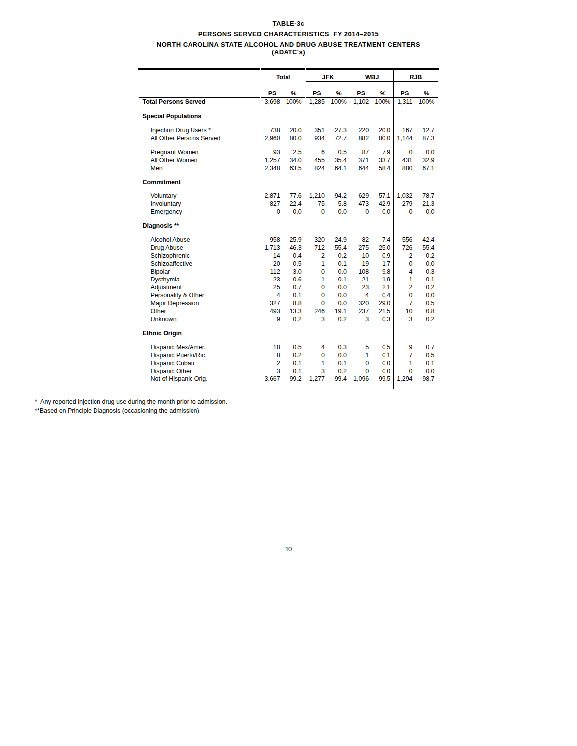TABLE-3c
PERSONS SERVED CHARACTERISTICS FY 2014–2015
NORTH CAROLINA STATE ALCOHOL AND DRUG ABUSE TREATMENT CENTERS
(ADATC's)
| | Total | JFK | WBJ | RJB |
| | PS | % | PS | % | PS | % | PS | % |
| Total Persons Served | 3,698 | 100% | 1,285 | 100% | 1,102 | 100% | 1,311 | 100% |
| Special Populations | | | | | | | | |
| Injection Drug Users * | 738 | 20.0 | 351 | 27.3 | 220 | 20.0 | 167 | 12.7 |
| All Other Persons Served | 2,960 | 80.0 | 934 | 72.7 | 882 | 80.0 | 1,144 | 87.3 |
| Pregnant Women | 93 | 2.5 | 6 | 0.5 | 87 | 7.9 | 0 | 0.0 |
| All Other Women | 1,257 | 34.0 | 455 | 35.4 | 371 | 33.7 | 431 | 32.9 |
| Men | 2,348 | 63.5 | 824 | 64.1 | 644 | 58.4 | 880 | 67.1 |
| Commitment | | | | | | | | |
| Voluntary | 2,871 | 77.6 | 1,210 | 94.2 | 629 | 57.1 | 1,032 | 78.7 |
| Involuntary | 827 | 22.4 | 75 | 5.8 | 473 | 42.9 | 279 | 21.3 |
| Emergency | 0 | 0.0 | 0 | 0.0 | 0 | 0.0 | 0 | 0.0 |
| Diagnosis ** | | | | | | | | |
| Alcohol Abuse | 958 | 25.9 | 320 | 24.9 | 82 | 7.4 | 556 | 42.4 |
| Drug Abuse | 1,713 | 46.3 | 712 | 55.4 | 275 | 25.0 | 726 | 55.4 |
| Schizophrenic | 14 | 0.4 | 2 | 0.2 | 10 | 0.9 | 2 | 0.2 |
| Schizoaffective | 20 | 0.5 | 1 | 0.1 | 19 | 1.7 | 0 | 0.0 |
| Bipolar | 112 | 3.0 | 0 | 0.0 | 108 | 9.8 | 4 | 0.3 |
| Dysthymia | 23 | 0.6 | 1 | 0.1 | 21 | 1.9 | 1 | 0.1 |
| Adjustment | 25 | 0.7 | 0 | 0.0 | 23 | 2.1 | 2 | 0.2 |
| Personality & Other | 4 | 0.1 | 0 | 0.0 | 4 | 0.4 | 0 | 0.0 |
| Major Depression | 327 | 8.8 | 0 | 0.0 | 320 | 29.0 | 7 | 0.5 |
| Other | 493 | 13.3 | 246 | 19.1 | 237 | 21.5 | 10 | 0.8 |
| Unknown | 9 | 0.2 | 3 | 0.2 | 3 | 0.3 | 3 | 0.2 |
| Ethnic Origin | | | | | | | | |
| Hispanic Mex/Amer. | 18 | 0.5 | 4 | 0.3 | 5 | 0.5 | 9 | 0.7 |
| Hispanic Puerto/Ric | 8 | 0.2 | 0 | 0.0 | 1 | 0.1 | 7 | 0.5 |
| Hispanic Cuban | 2 | 0.1 | 1 | 0.1 | 0 | 0.0 | 1 | 0.1 |
| Hispanic Other | 3 | 0.1 | 3 | 0.2 | 0 | 0.0 | 0 | 0.0 |
| Not of Hispanic Orig. | 3,667 | 99.2 | 1,277 | 99.4 | 1,096 | 99.5 | 1,294 | 98.7 |
* Any reported injection drug use during the month prior to admission.
**Based on Principle Diagnosis (occasioning the admission)
10